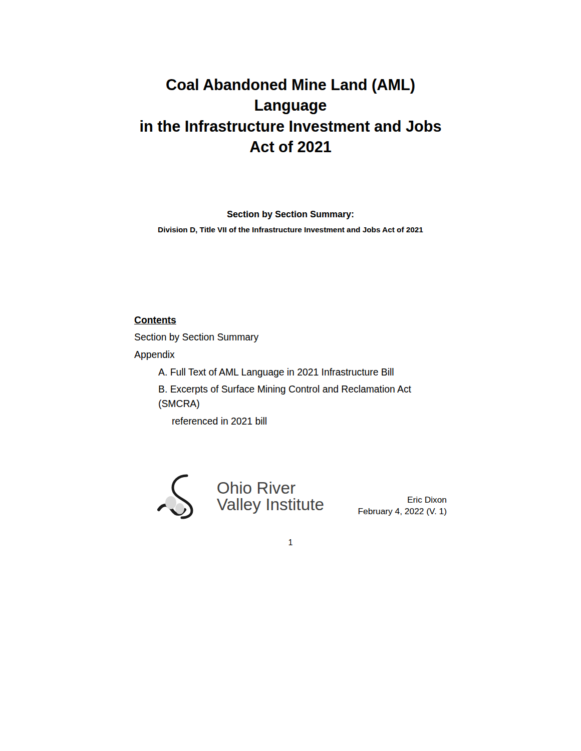Coal Abandoned Mine Land (AML) Language
in the Infrastructure Investment and Jobs Act of 2021
Section by Section Summary:
Division D, Title VII of the Infrastructure Investment and Jobs Act of 2021
Contents
Section by Section Summary
Appendix
A. Full Text of AML Language in 2021 Infrastructure Bill
B. Excerpts of Surface Mining Control and Reclamation Act (SMCRA)
referenced in 2021 bill
Ohio River Valley Institute
Eric Dixon
February 4, 2022 (V. 1)
1